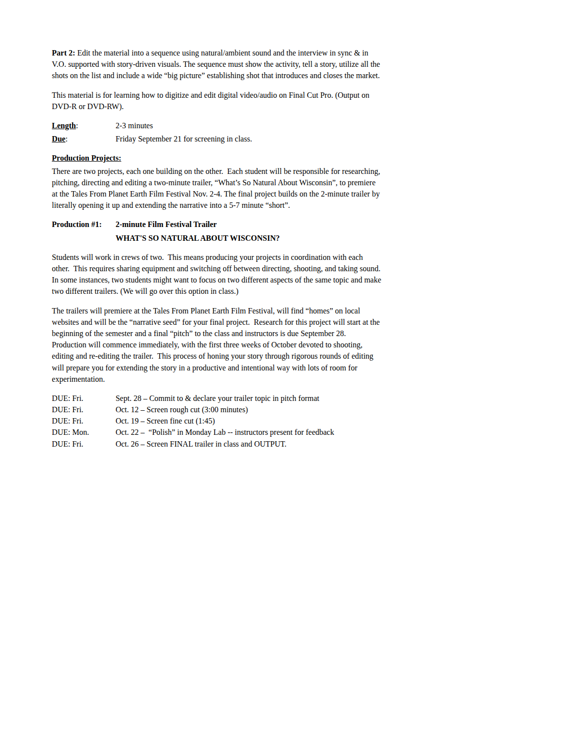Part 2: Edit the material into a sequence using natural/ambient sound and the interview in sync & in V.O. supported with story-driven visuals. The sequence must show the activity, tell a story, utilize all the shots on the list and include a wide “big picture” establishing shot that introduces and closes the market.
This material is for learning how to digitize and edit digital video/audio on Final Cut Pro. (Output on DVD-R or DVD-RW).
Length: 2-3 minutes
Due: Friday September 21 for screening in class.
Production Projects:
There are two projects, each one building on the other. Each student will be responsible for researching, pitching, directing and editing a two-minute trailer, “What’s So Natural About Wisconsin”, to premiere at the Tales From Planet Earth Film Festival Nov. 2-4. The final project builds on the 2-minute trailer by literally opening it up and extending the narrative into a 5-7 minute “short”.
Production #1: 2-minute Film Festival Trailer
WHAT'S SO NATURAL ABOUT WISCONSIN?
Students will work in crews of two. This means producing your projects in coordination with each other. This requires sharing equipment and switching off between directing, shooting, and taking sound. In some instances, two students might want to focus on two different aspects of the same topic and make two different trailers. (We will go over this option in class.)
The trailers will premiere at the Tales From Planet Earth Film Festival, will find “homes” on local websites and will be the “narrative seed” for your final project. Research for this project will start at the beginning of the semester and a final “pitch” to the class and instructors is due September 28. Production will commence immediately, with the first three weeks of October devoted to shooting, editing and re-editing the trailer. This process of honing your story through rigorous rounds of editing will prepare you for extending the story in a productive and intentional way with lots of room for experimentation.
DUE: Fri. Sept. 28 – Commit to & declare your trailer topic in pitch format
DUE: Fri. Oct. 12 – Screen rough cut (3:00 minutes)
DUE: Fri. Oct. 19 – Screen fine cut (1:45)
DUE: Mon. Oct. 22 – “Polish” in Monday Lab -- instructors present for feedback
DUE: Fri. Oct. 26 – Screen FINAL trailer in class and OUTPUT.